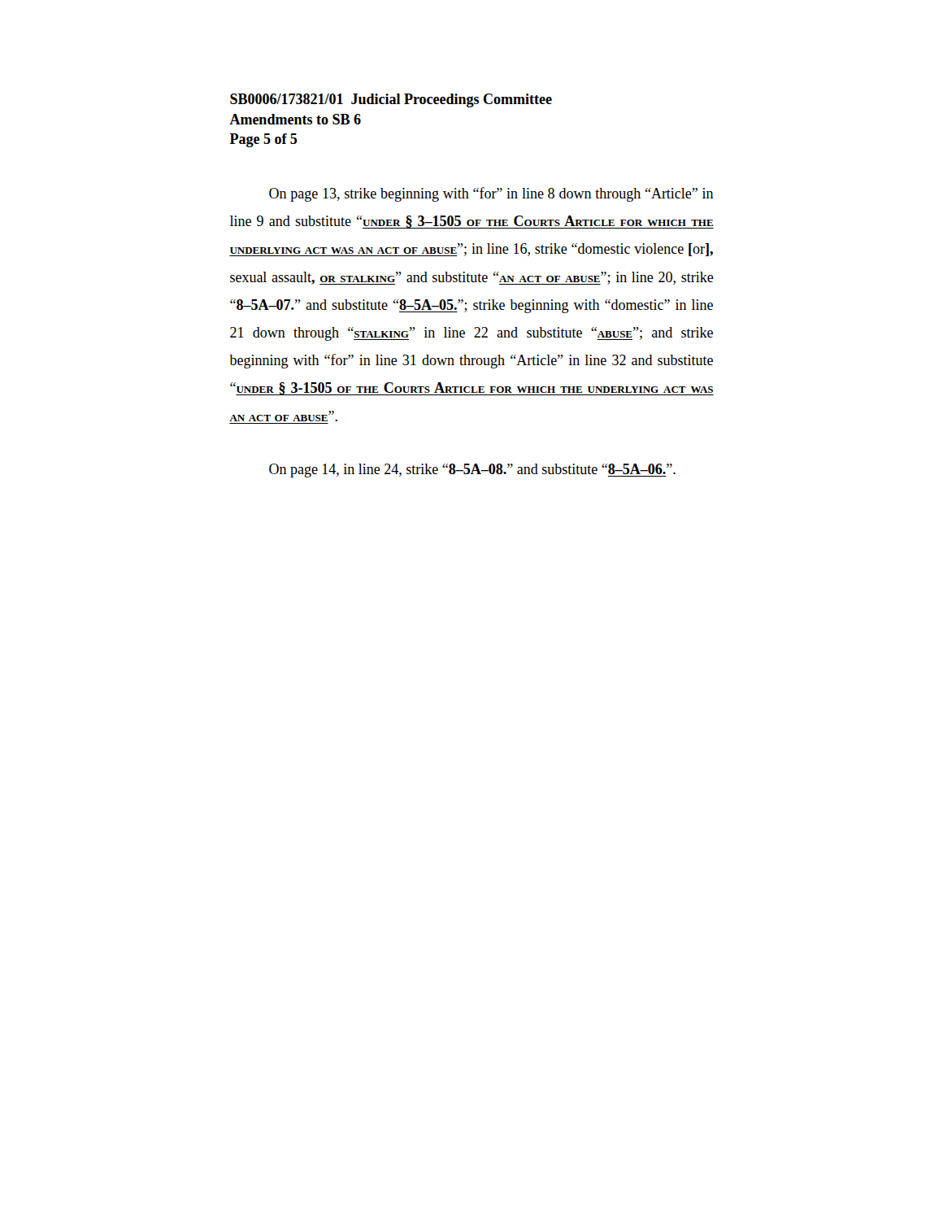SB0006/173821/01 Judicial Proceedings Committee Amendments to SB 6 Page 5 of 5
On page 13, strike beginning with “for” in line 8 down through “Article” in line 9 and substitute “under § 3–1505 of the Courts Article for which the underlying act was an act of abuse”; in line 16, strike “domestic violence [or], sexual assault, or stalking” and substitute “an act of abuse”; in line 20, strike “8–5A–07.” and substitute “8–5A–05.”; strike beginning with “domestic” in line 21 down through “stalking” in line 22 and substitute “abuse”; and strike beginning with “for” in line 31 down through “Article” in line 32 and substitute “under § 3-1505 of the Courts Article for which the underlying act was an act of abuse”.
On page 14, in line 24, strike “8–5A–08.” and substitute “8–5A–06.”.